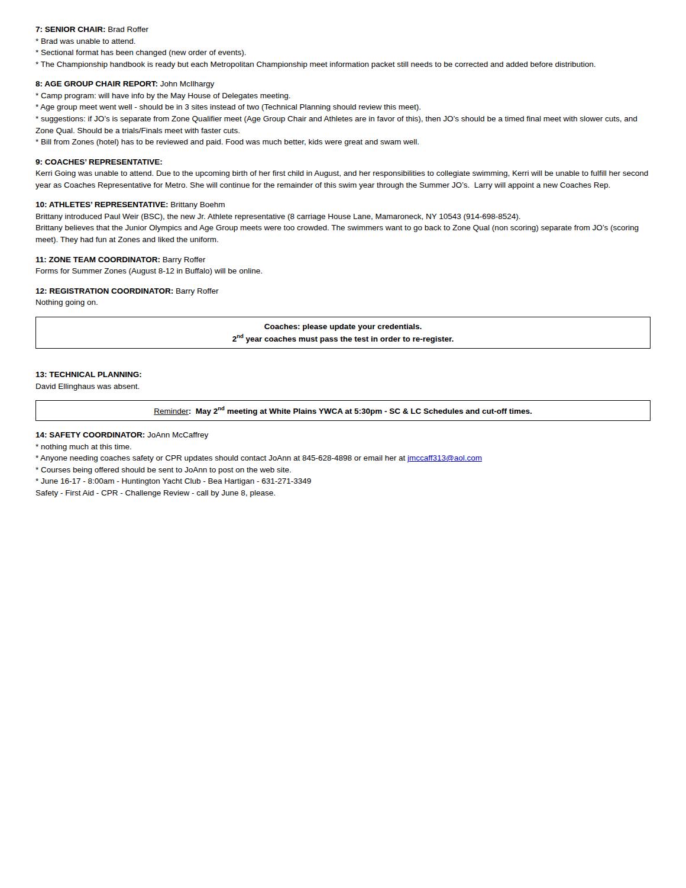7: SENIOR CHAIR: Brad Roffer
* Brad was unable to attend.
* Sectional format has been changed (new order of events).
* The Championship handbook is ready but each Metropolitan Championship meet information packet still needs to be corrected and added before distribution.
8: AGE GROUP CHAIR REPORT: John McIlhargy
* Camp program: will have info by the May House of Delegates meeting.
* Age group meet went well - should be in 3 sites instead of two (Technical Planning should review this meet).
* suggestions: if JO’s is separate from Zone Qualifier meet (Age Group Chair and Athletes are in favor of this), then JO’s should be a timed final meet with slower cuts, and Zone Qual. Should be a trials/Finals meet with faster cuts.
* Bill from Zones (hotel) has to be reviewed and paid. Food was much better, kids were great and swam well.
9: COACHES’ REPRESENTATIVE:
Kerri Going was unable to attend. Due to the upcoming birth of her first child in August, and her responsibilities to collegiate swimming, Kerri will be unable to fulfill her second year as Coaches Representative for Metro. She will continue for the remainder of this swim year through the Summer JO’s. Larry will appoint a new Coaches Rep.
10: ATHLETES’ REPRESENTATIVE: Brittany Boehm
Brittany introduced Paul Weir (BSC), the new Jr. Athlete representative (8 carriage House Lane, Mamaroneck, NY 10543 (914-698-8524).
Brittany believes that the Junior Olympics and Age Group meets were too crowded. The swimmers want to go back to Zone Qual (non scoring) separate from JO’s (scoring meet). They had fun at Zones and liked the uniform.
11: ZONE TEAM COORDINATOR: Barry Roffer
Forms for Summer Zones (August 8-12 in Buffalo) will be online.
12: REGISTRATION COORDINATOR: Barry Roffer
Nothing going on.
Coaches: please update your credentials.
2nd year coaches must pass the test in order to re-register.
13: TECHNICAL PLANNING:
David Ellinghaus was absent.
Reminder: May 2nd meeting at White Plains YWCA at 5:30pm - SC & LC Schedules and cut-off times.
14: SAFETY COORDINATOR: JoAnn McCaffrey
* nothing much at this time.
* Anyone needing coaches safety or CPR updates should contact JoAnn at 845-628-4898 or email her at jmccaff313@aol.com
* Courses being offered should be sent to JoAnn to post on the web site.
* June 16-17 - 8:00am - Huntington Yacht Club - Bea Hartigan - 631-271-3349
Safety - First Aid - CPR - Challenge Review - call by June 8, please.